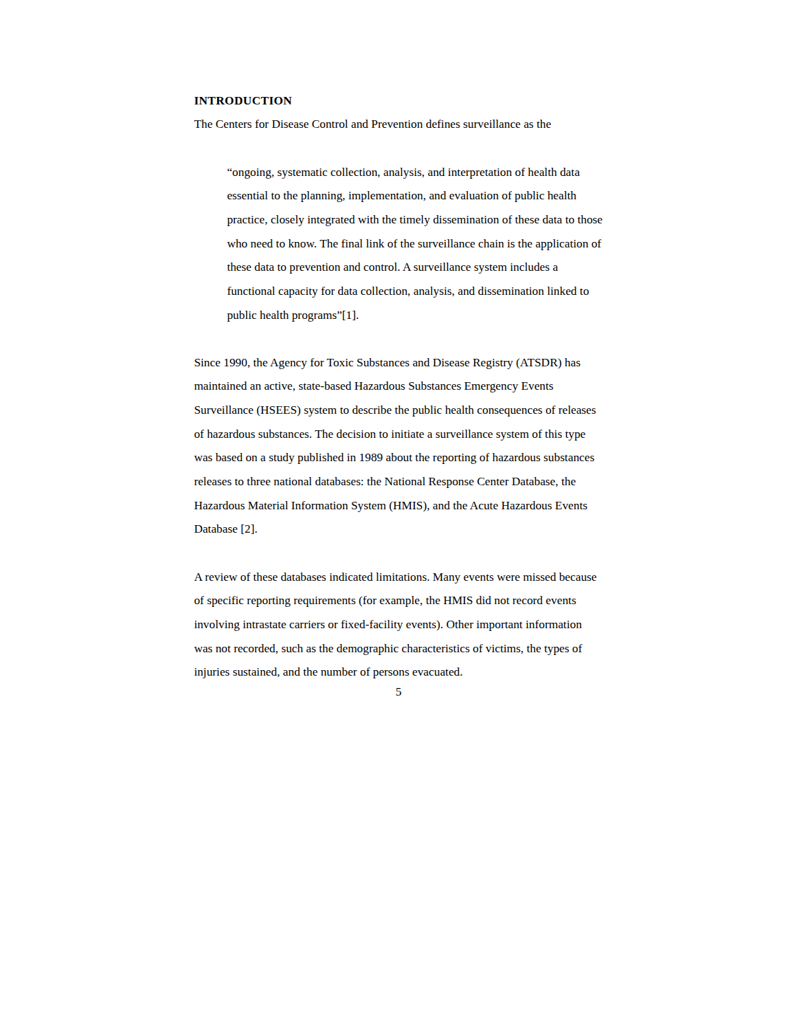INTRODUCTION
The Centers for Disease Control and Prevention defines surveillance as the
“ongoing, systematic collection, analysis, and interpretation of health data essential to the planning, implementation, and evaluation of public health practice, closely integrated with the timely dissemination of these data to those who need to know. The final link of the surveillance chain is the application of these data to prevention and control. A surveillance system includes a functional capacity for data collection, analysis, and dissemination linked to public health programs”[1].
Since 1990, the Agency for Toxic Substances and Disease Registry (ATSDR) has maintained an active, state-based Hazardous Substances Emergency Events Surveillance (HSEES) system to describe the public health consequences of releases of hazardous substances. The decision to initiate a surveillance system of this type was based on a study published in 1989 about the reporting of hazardous substances releases to three national databases: the National Response Center Database, the Hazardous Material Information System (HMIS), and the Acute Hazardous Events Database [2].
A review of these databases indicated limitations. Many events were missed because of specific reporting requirements (for example, the HMIS did not record events involving intrastate carriers or fixed-facility events). Other important information was not recorded, such as the demographic characteristics of victims, the types of injuries sustained, and the number of persons evacuated.
5